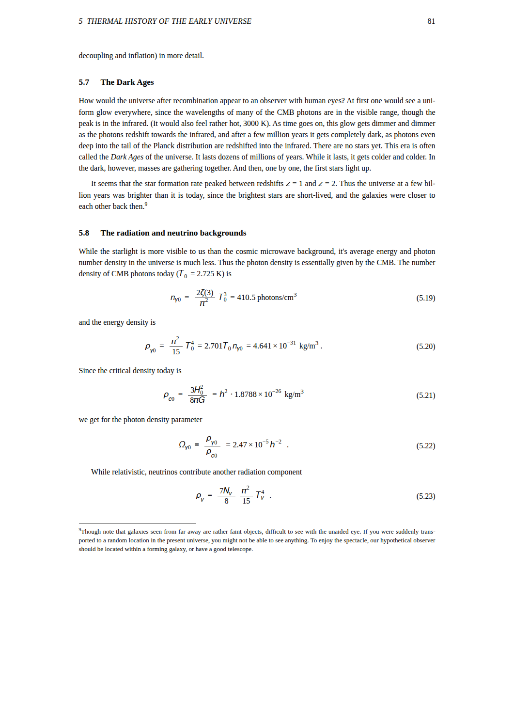5 THERMAL HISTORY OF THE EARLY UNIVERSE 81
decoupling and inflation) in more detail.
5.7 The Dark Ages
How would the universe after recombination appear to an observer with human eyes? At first one would see a uniform glow everywhere, since the wavelengths of many of the CMB photons are in the visible range, though the peak is in the infrared. (It would also feel rather hot, 3000 K). As time goes on, this glow gets dimmer and dimmer as the photons redshift towards the infrared, and after a few million years it gets completely dark, as photons even deep into the tail of the Planck distribution are redshifted into the infrared. There are no stars yet. This era is often called the Dark Ages of the universe. It lasts dozens of millions of years. While it lasts, it gets colder and colder. In the dark, however, masses are gathering together. And then, one by one, the first stars light up.
It seems that the star formation rate peaked between redshifts z = 1 and z = 2. Thus the universe at a few billion years was brighter than it is today, since the brightest stars are short-lived, and the galaxies were closer to each other back then.9
5.8 The radiation and neutrino backgrounds
While the starlight is more visible to us than the cosmic microwave background, it's average energy and photon number density in the universe is much less. Thus the photon density is essentially given by the CMB. The number density of CMB photons today (T0 = 2.725 K) is
nγ0 = 2ζ(3) π2 T03 = 410.5 photons/cm3
(5.19)
and the energy density is
ργ0 = π215 T04 = 2.701 T0 nγ0 = 4.641 × 10−31 kg/m3 .
(5.20)
Since the critical density today is
ρc0 = 3H028πG = h2 · 1.8788 × 10−26 kg/m3
(5.21)
we get for the photon density parameter
Ωγ0 ≡ ργ0 ρc0 = 2.47 × 10−5 h−2 .
(5.22)
While relativistic, neutrinos contribute another radiation component
ρν = 7Nν 8 π215 Tν4 .
(5.23)
9Though note that galaxies seen from far away are rather faint objects, difficult to see with the unaided eye. If you were suddenly transported to a random location in the present universe, you might not be able to see anything. To enjoy the spectacle, our hypothetical observer should be located within a forming galaxy, or have a good telescope.